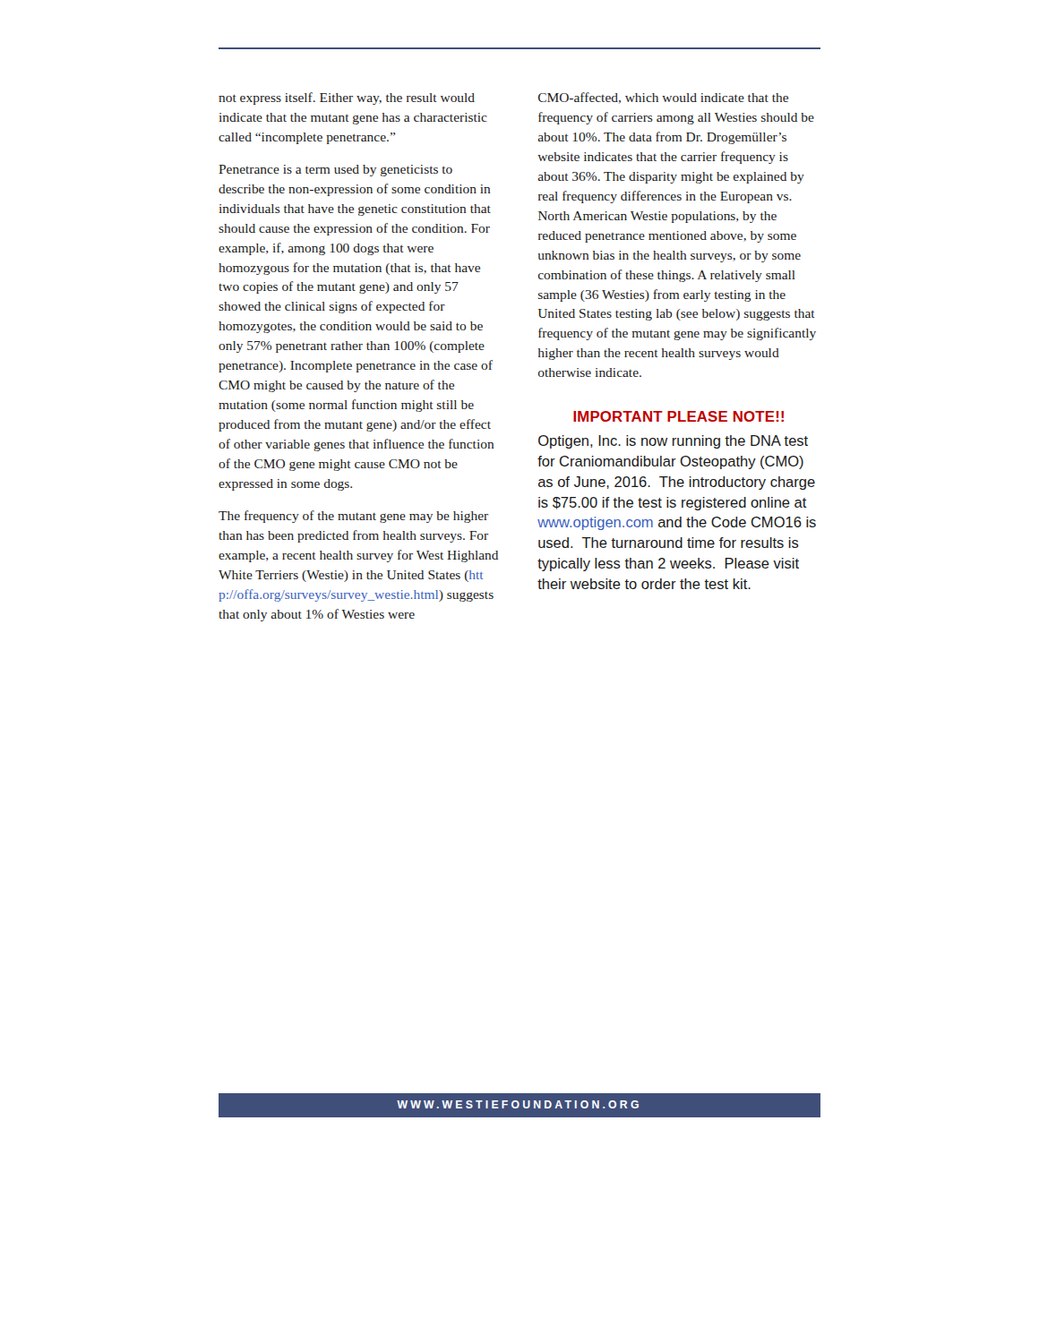not express itself. Either way, the result would indicate that the mutant gene has a characteristic called “incomplete penetrance.”
Penetrance is a term used by geneticists to describe the non-expression of some condition in individuals that have the genetic constitution that should cause the expression of the condition. For example, if, among 100 dogs that were homozygous for the mutation (that is, that have two copies of the mutant gene) and only 57 showed the clinical signs of expected for homozygotes, the condition would be said to be only 57% penetrant rather than 100% (complete penetrance). Incomplete penetrance in the case of CMO might be caused by the nature of the mutation (some normal function might still be produced from the mutant gene) and/or the effect of other variable genes that influence the function of the CMO gene might cause CMO not be expressed in some dogs.
The frequency of the mutant gene may be higher than has been predicted from health surveys. For example, a recent health survey for West Highland White Terriers (Westie) in the United States (http://offa.org/surveys/survey_westie.html) suggests that only about 1% of Westies were
CMO-affected, which would indicate that the frequency of carriers among all Westies should be about 10%. The data from Dr. Drogemüller’s website indicates that the carrier frequency is about 36%. The disparity might be explained by real frequency differences in the European vs. North American Westie populations, by the reduced penetrance mentioned above, by some unknown bias in the health surveys, or by some combination of these things. A relatively small sample (36 Westies) from early testing in the United States testing lab (see below) suggests that frequency of the mutant gene may be significantly higher than the recent health surveys would otherwise indicate.
IMPORTANT PLEASE NOTE!!
Optigen, Inc. is now running the DNA test for Craniomandibular Osteopathy (CMO) as of June, 2016. The introductory charge is $75.00 if the test is registered online at www.optigen.com and the Code CMO16 is used. The turnaround time for results is typically less than 2 weeks. Please visit their website to order the test kit.
WWW.WESTIEFOUNDATION.ORG